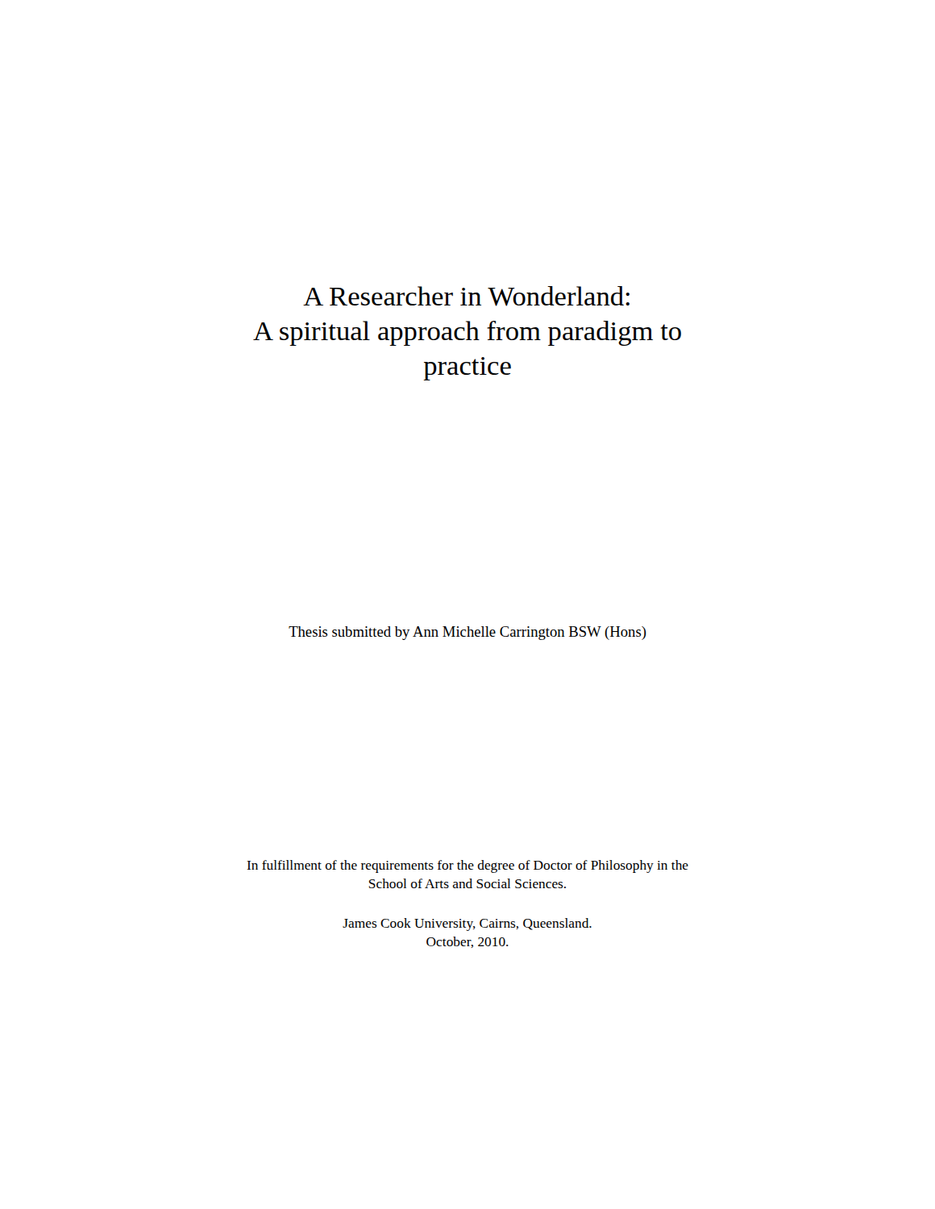A Researcher in Wonderland:
A spiritual approach from paradigm to practice
Thesis submitted by Ann Michelle Carrington BSW (Hons)
In fulfillment of the requirements for the degree of Doctor of Philosophy in the
School of Arts and Social Sciences.
James Cook University, Cairns, Queensland.
October, 2010.